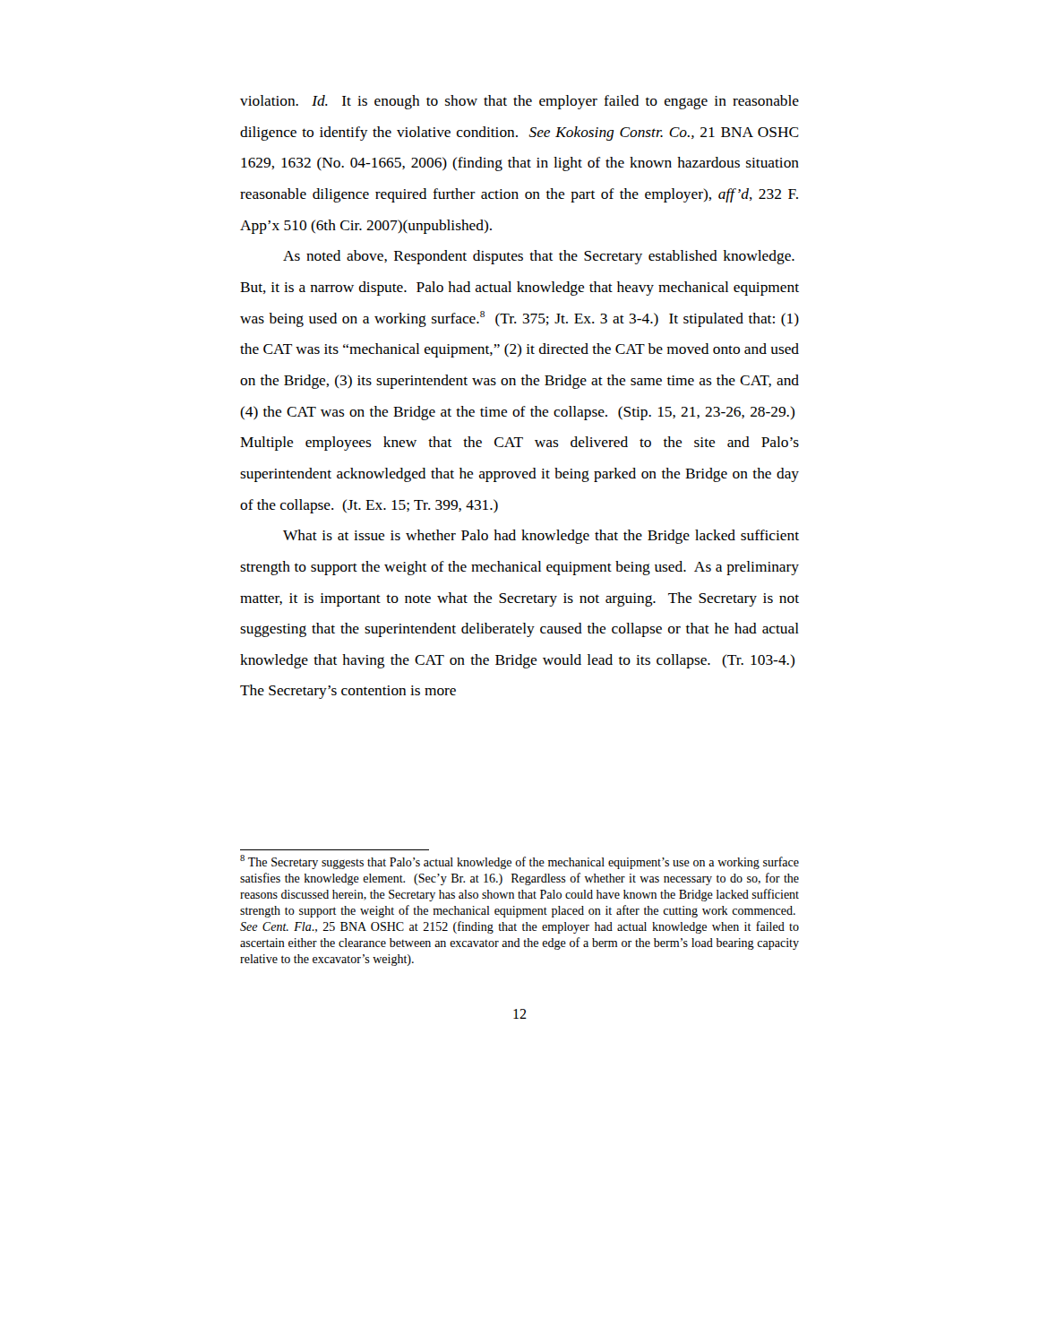violation. Id. It is enough to show that the employer failed to engage in reasonable diligence to identify the violative condition. See Kokosing Constr. Co., 21 BNA OSHC 1629, 1632 (No. 04-1665, 2006) (finding that in light of the known hazardous situation reasonable diligence required further action on the part of the employer), aff’d, 232 F. App’x 510 (6th Cir. 2007)(unpublished).
As noted above, Respondent disputes that the Secretary established knowledge. But, it is a narrow dispute. Palo had actual knowledge that heavy mechanical equipment was being used on a working surface.8 (Tr. 375; Jt. Ex. 3 at 3-4.) It stipulated that: (1) the CAT was its “mechanical equipment,” (2) it directed the CAT be moved onto and used on the Bridge, (3) its superintendent was on the Bridge at the same time as the CAT, and (4) the CAT was on the Bridge at the time of the collapse. (Stip. 15, 21, 23-26, 28-29.) Multiple employees knew that the CAT was delivered to the site and Palo’s superintendent acknowledged that he approved it being parked on the Bridge on the day of the collapse. (Jt. Ex. 15; Tr. 399, 431.)
What is at issue is whether Palo had knowledge that the Bridge lacked sufficient strength to support the weight of the mechanical equipment being used. As a preliminary matter, it is important to note what the Secretary is not arguing. The Secretary is not suggesting that the superintendent deliberately caused the collapse or that he had actual knowledge that having the CAT on the Bridge would lead to its collapse. (Tr. 103-4.) The Secretary’s contention is more
8 The Secretary suggests that Palo’s actual knowledge of the mechanical equipment’s use on a working surface satisfies the knowledge element. (Sec’y Br. at 16.) Regardless of whether it was necessary to do so, for the reasons discussed herein, the Secretary has also shown that Palo could have known the Bridge lacked sufficient strength to support the weight of the mechanical equipment placed on it after the cutting work commenced. See Cent. Fla., 25 BNA OSHC at 2152 (finding that the employer had actual knowledge when it failed to ascertain either the clearance between an excavator and the edge of a berm or the berm’s load bearing capacity relative to the excavator’s weight).
12